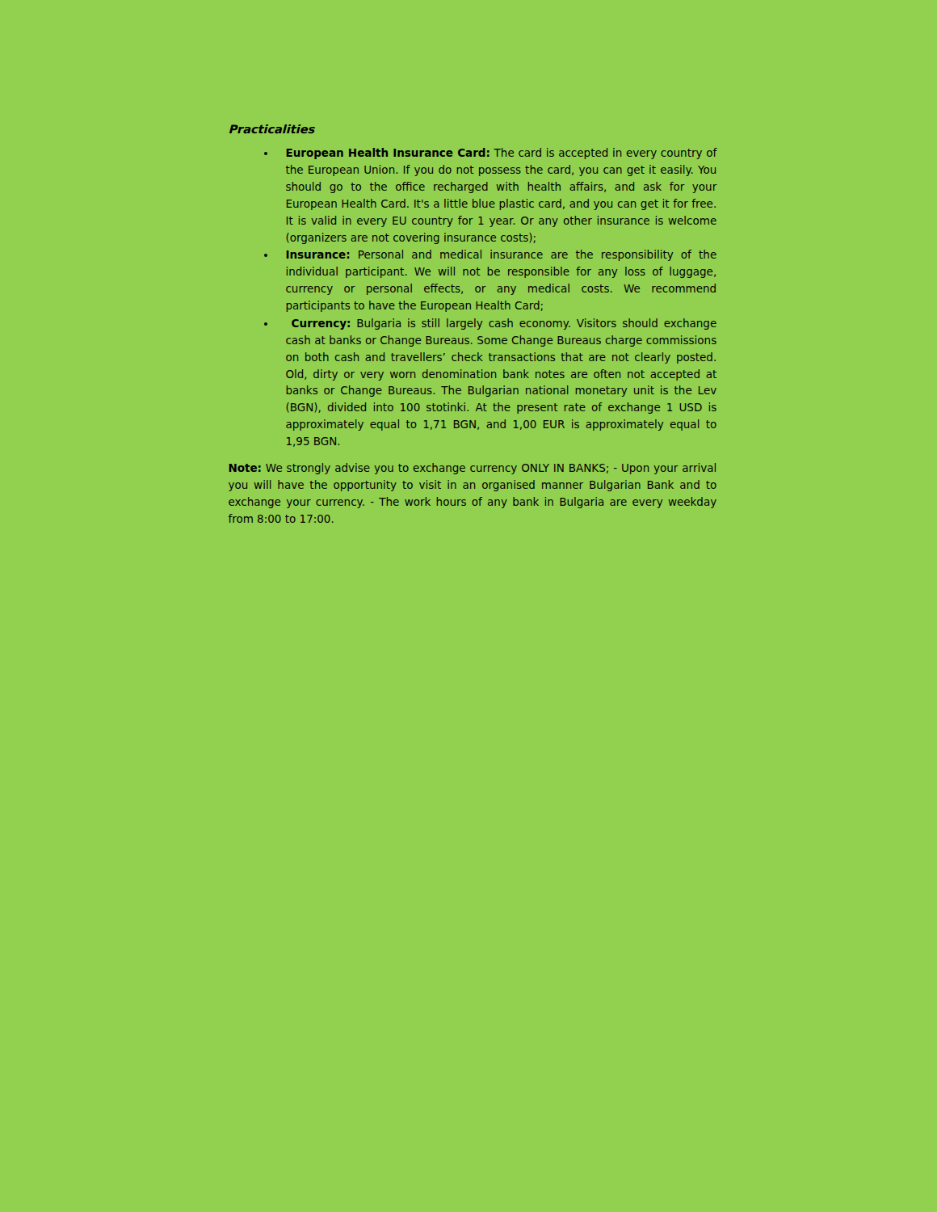Practicalities
European Health Insurance Card: The card is accepted in every country of the European Union. If you do not possess the card, you can get it easily. You should go to the office recharged with health affairs, and ask for your European Health Card. It's a little blue plastic card, and you can get it for free. It is valid in every EU country for 1 year. Or any other insurance is welcome (organizers are not covering insurance costs);
Insurance: Personal and medical insurance are the responsibility of the individual participant. We will not be responsible for any loss of luggage, currency or personal effects, or any medical costs. We recommend participants to have the European Health Card;
Currency: Bulgaria is still largely cash economy. Visitors should exchange cash at banks or Change Bureaus. Some Change Bureaus charge commissions on both cash and travellers’ check transactions that are not clearly posted. Old, dirty or very worn denomination bank notes are often not accepted at banks or Change Bureaus. The Bulgarian national monetary unit is the Lev (BGN), divided into 100 stotinki. At the present rate of exchange 1 USD is approximately equal to 1,71 BGN, and 1,00 EUR is approximately equal to 1,95 BGN.
Note: We strongly advise you to exchange currency ONLY IN BANKS; - Upon your arrival you will have the opportunity to visit in an organised manner Bulgarian Bank and to exchange your currency. - The work hours of any bank in Bulgaria are every weekday from 8:00 to 17:00.